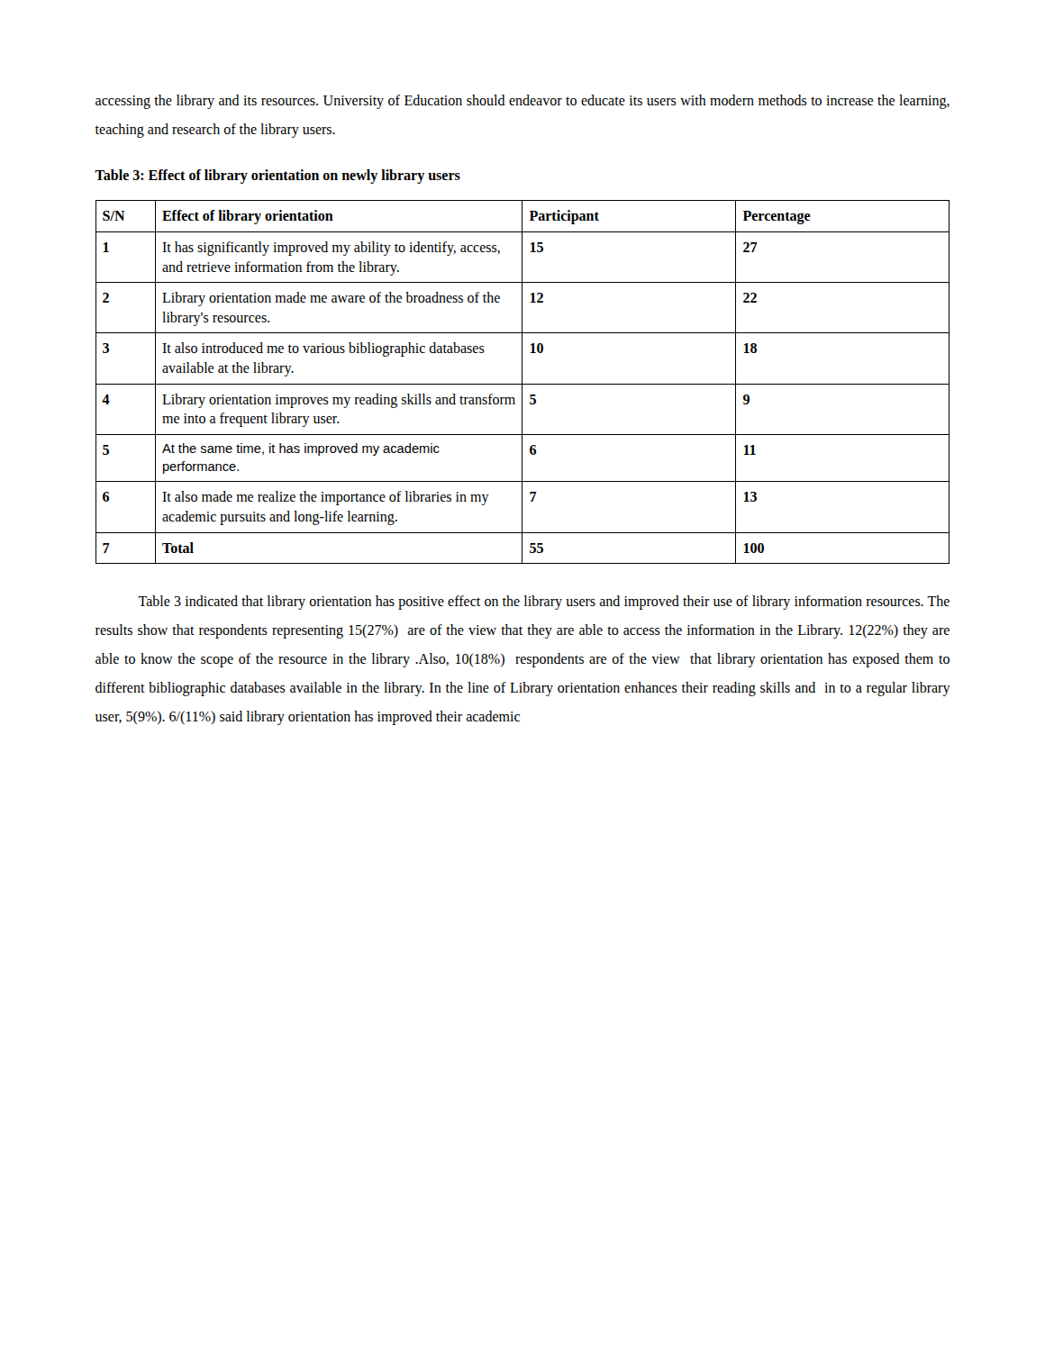accessing the library and its resources. University of Education should endeavor to educate its users with modern methods to increase the learning, teaching and research of the library users.
Table 3: Effect of library orientation on newly library users
| S/N | Effect of library orientation | Participant | Percentage |
| --- | --- | --- | --- |
| 1 | It has significantly improved my ability to identify, access, and retrieve information from the library. | 15 | 27 |
| 2 | Library orientation made me aware of the broadness of the library's resources. | 12 | 22 |
| 3 | It also introduced me to various bibliographic databases available at the library. | 10 | 18 |
| 4 | Library orientation improves my reading skills and transform me into a frequent library user. | 5 | 9 |
| 5 | At the same time, it has improved my academic performance. | 6 | 11 |
| 6 | It also made me realize the importance of libraries in my academic pursuits and long-life learning. | 7 | 13 |
| 7 | Total | 55 | 100 |
Table 3 indicated that library orientation has positive effect on the library users and improved their use of library information resources. The results show that respondents representing 15(27%) are of the view that they are able to access the information in the Library. 12(22%) they are able to know the scope of the resource in the library .Also, 10(18%) respondents are of the view that library orientation has exposed them to different bibliographic databases available in the library. In the line of Library orientation enhances their reading skills and in to a regular library user, 5(9%). 6/(11%) said library orientation has improved their academic